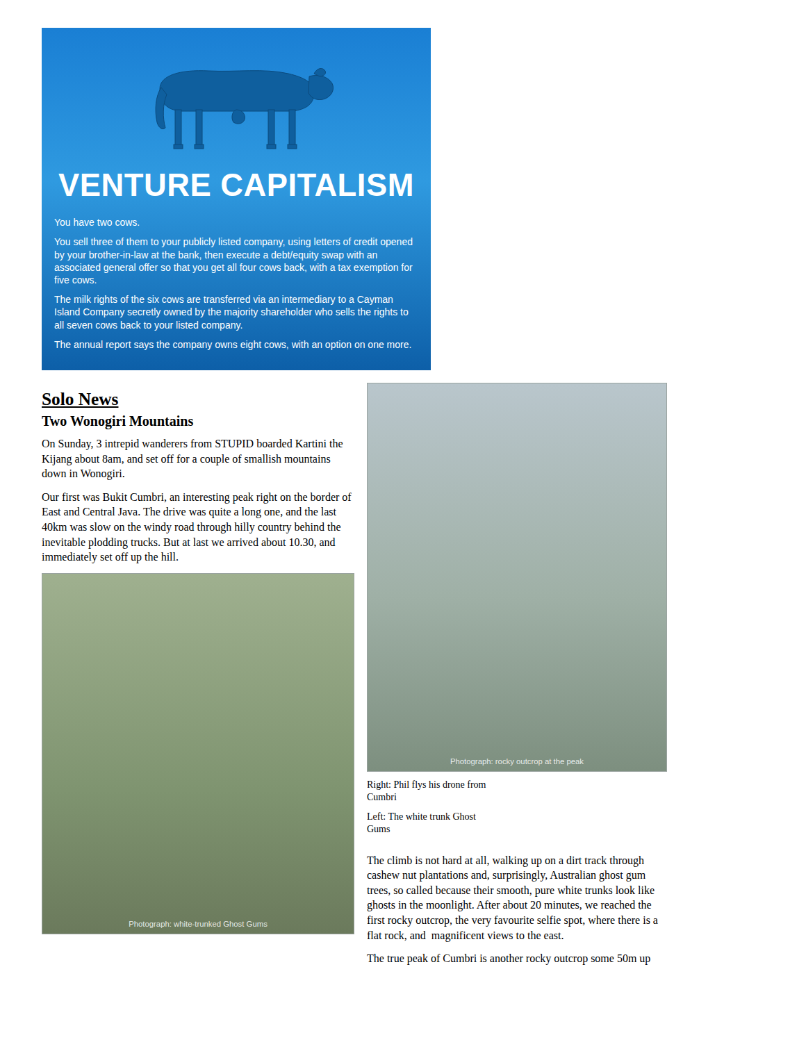Venture Capitalism
You have two cows.
You sell three of them to your publicly listed company, using letters of credit opened by your brother-in-law at the bank, then execute a debt/equity swap with an associated general offer so that you get all four cows back, with a tax exemption for five cows.
The milk rights of the six cows are transferred via an intermediary to a Cayman Island Company secretly owned by the majority shareholder who sells the rights to all seven cows back to your listed company.
The annual report says the company owns eight cows, with an option on one more.
Solo News
Two Wonogiri Mountains
On Sunday, 3 intrepid wanderers from STUPID boarded Kartini the Kijang about 8am, and set off for a couple of smallish mountains down in Wonogiri.
Our first was Bukit Cumbri, an interesting peak right on the border of East and Central Java. The drive was quite a long one, and the last 40km was slow on the windy road through hilly country behind the inevitable plodding trucks. But at last we arrived about 10.30, and immediately set off up the hill.
Photograph: white-trunked Ghost Gums
Photograph: rocky outcrop at the peak
Right: Phil flys his drone from Cumbri
Left: The white trunk Ghost Gums
The climb is not hard at all, walking up on a dirt track through cashew nut plantations and, surprisingly, Australian ghost gum trees, so called because their smooth, pure white trunks look like ghosts in the moonlight. After about 20 minutes, we reached the first rocky outcrop, the very favourite selfie spot, where there is a flat rock, and magnificent views to the east.
The true peak of Cumbri is another rocky outcrop some 50m up